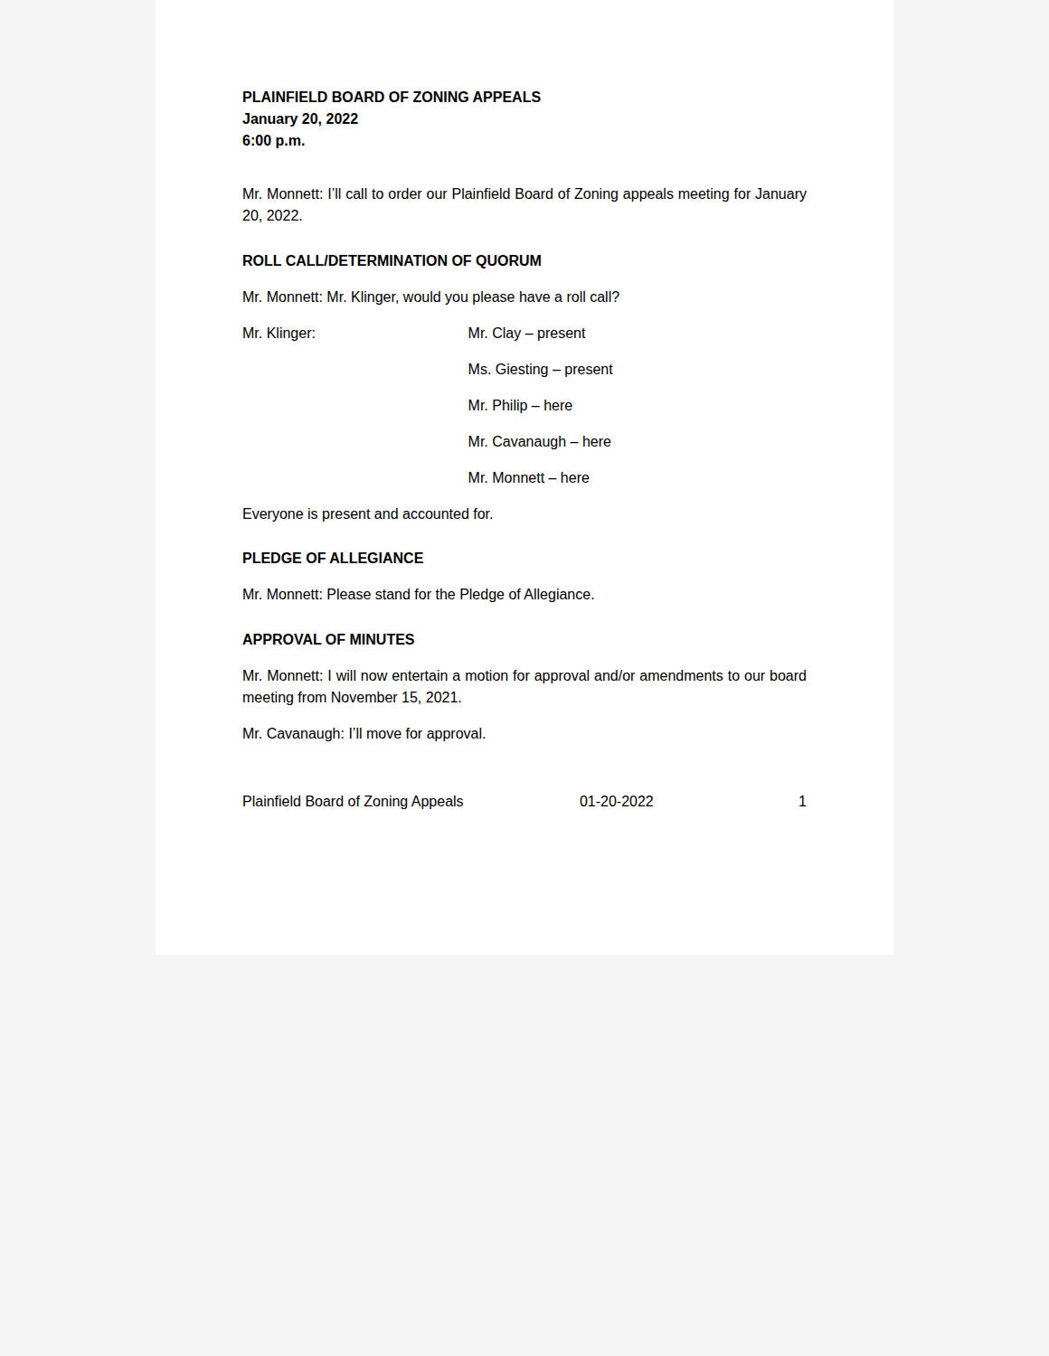PLAINFIELD BOARD OF ZONING APPEALS
January 20, 2022
6:00 p.m.
Mr. Monnett: I’ll call to order our Plainfield Board of Zoning appeals meeting for January 20, 2022.
ROLL CALL/DETERMINATION OF QUORUM
Mr. Monnett: Mr. Klinger, would you please have a roll call?
Mr. Klinger:
Mr. Clay – present
Ms. Giesting – present
Mr. Philip – here
Mr. Cavanaugh – here
Mr. Monnett – here
Everyone is present and accounted for.
PLEDGE OF ALLEGIANCE
Mr. Monnett: Please stand for the Pledge of Allegiance.
APPROVAL OF MINUTES
Mr. Monnett: I will now entertain a motion for approval and/or amendments to our board meeting from November 15, 2021.
Mr. Cavanaugh: I’ll move for approval.
Plainfield Board of Zoning Appeals
01-20-2022
1